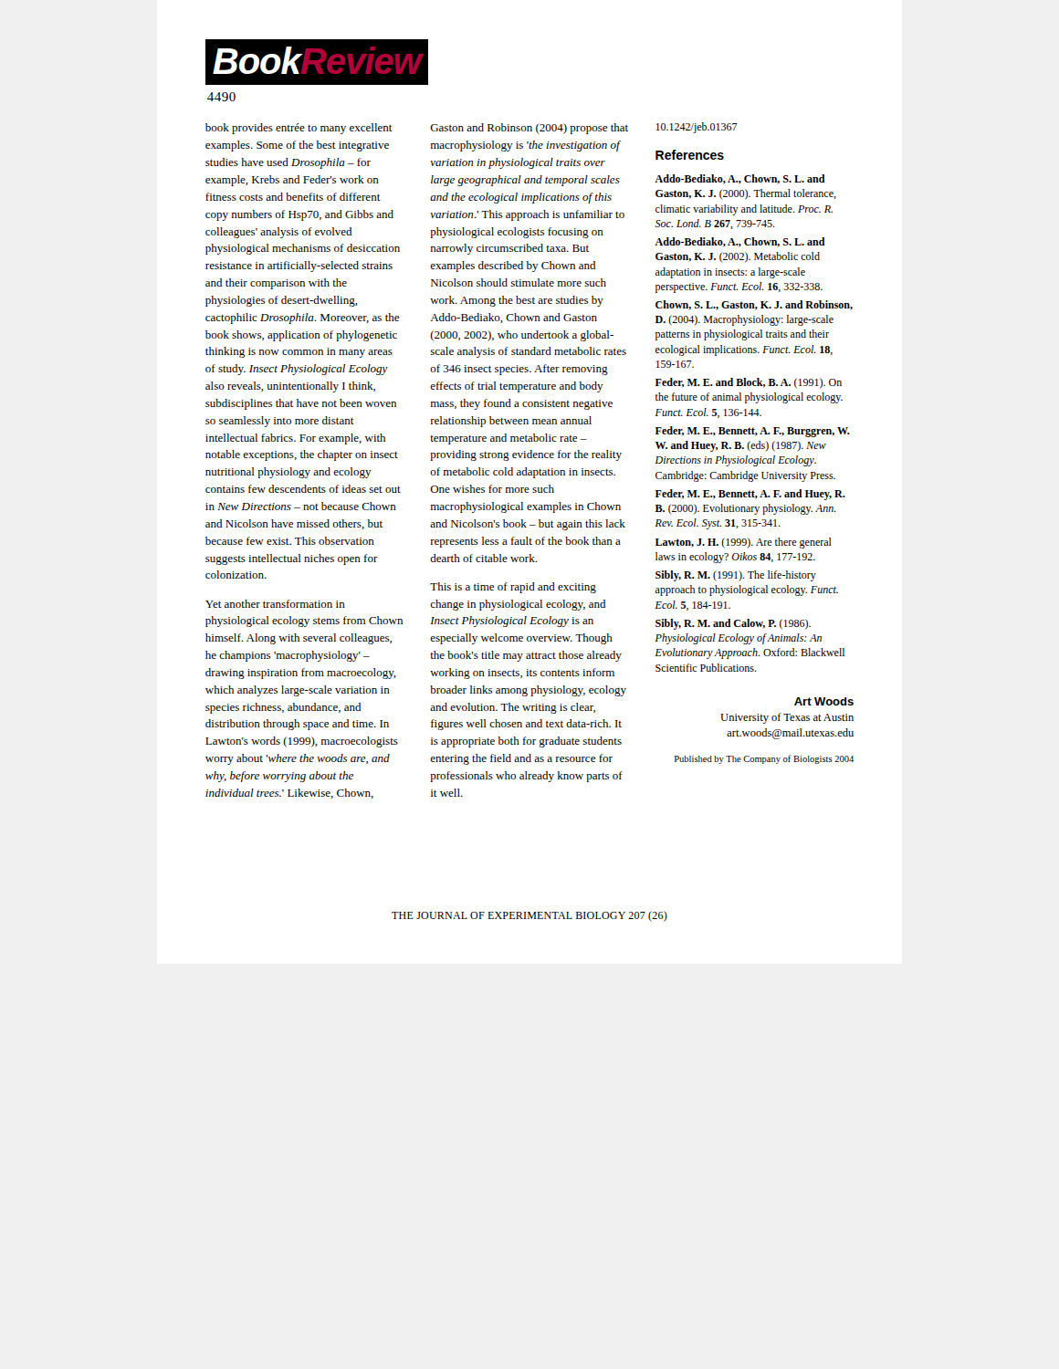BookReview
4490
book provides entrée to many excellent examples. Some of the best integrative studies have used Drosophila – for example, Krebs and Feder's work on fitness costs and benefits of different copy numbers of Hsp70, and Gibbs and colleagues' analysis of evolved physiological mechanisms of desiccation resistance in artificially-selected strains and their comparison with the physiologies of desert-dwelling, cactophilic Drosophila. Moreover, as the book shows, application of phylogenetic thinking is now common in many areas of study. Insect Physiological Ecology also reveals, unintentionally I think, subdisciplines that have not been woven so seamlessly into more distant intellectual fabrics. For example, with notable exceptions, the chapter on insect nutritional physiology and ecology contains few descendents of ideas set out in New Directions – not because Chown and Nicolson have missed others, but because few exist. This observation suggests intellectual niches open for colonization.
Yet another transformation in physiological ecology stems from Chown himself. Along with several colleagues, he champions 'macrophysiology' – drawing inspiration from macroecology, which analyzes large-scale variation in species richness, abundance, and distribution through space and time. In Lawton's words (1999), macroecologists worry about 'where the woods are, and why, before worrying about the individual trees.' Likewise, Chown,
Gaston and Robinson (2004) propose that macrophysiology is 'the investigation of variation in physiological traits over large geographical and temporal scales and the ecological implications of this variation.' This approach is unfamiliar to physiological ecologists focusing on narrowly circumscribed taxa. But examples described by Chown and Nicolson should stimulate more such work. Among the best are studies by Addo-Bediako, Chown and Gaston (2000, 2002), who undertook a global-scale analysis of standard metabolic rates of 346 insect species. After removing effects of trial temperature and body mass, they found a consistent negative relationship between mean annual temperature and metabolic rate – providing strong evidence for the reality of metabolic cold adaptation in insects. One wishes for more such macrophysiological examples in Chown and Nicolson's book – but again this lack represents less a fault of the book than a dearth of citable work.
This is a time of rapid and exciting change in physiological ecology, and Insect Physiological Ecology is an especially welcome overview. Though the book's title may attract those already working on insects, its contents inform broader links among physiology, ecology and evolution. The writing is clear, figures well chosen and text data-rich. It is appropriate both for graduate students entering the field and as a resource for professionals who already know parts of it well.
10.1242/jeb.01367
References
Addo-Bediako, A., Chown, S. L. and Gaston, K. J. (2000). Thermal tolerance, climatic variability and latitude. Proc. R. Soc. Lond. B 267, 739-745.
Addo-Bediako, A., Chown, S. L. and Gaston, K. J. (2002). Metabolic cold adaptation in insects: a large-scale perspective. Funct. Ecol. 16, 332-338.
Chown, S. L., Gaston, K. J. and Robinson, D. (2004). Macrophysiology: large-scale patterns in physiological traits and their ecological implications. Funct. Ecol. 18, 159-167.
Feder, M. E. and Block, B. A. (1991). On the future of animal physiological ecology. Funct. Ecol. 5, 136-144.
Feder, M. E., Bennett, A. F., Burggren, W. W. and Huey, R. B. (eds) (1987). New Directions in Physiological Ecology. Cambridge: Cambridge University Press.
Feder, M. E., Bennett, A. F. and Huey, R. B. (2000). Evolutionary physiology. Ann. Rev. Ecol. Syst. 31, 315-341.
Lawton, J. H. (1999). Are there general laws in ecology? Oikos 84, 177-192.
Sibly, R. M. (1991). The life-history approach to physiological ecology. Funct. Ecol. 5, 184-191.
Sibly, R. M. and Calow, P. (1986). Physiological Ecology of Animals: An Evolutionary Approach. Oxford: Blackwell Scientific Publications.
Art Woods
University of Texas at Austin
art.woods@mail.utexas.edu
Published by The Company of Biologists 2004
THE JOURNAL OF EXPERIMENTAL BIOLOGY 207 (26)